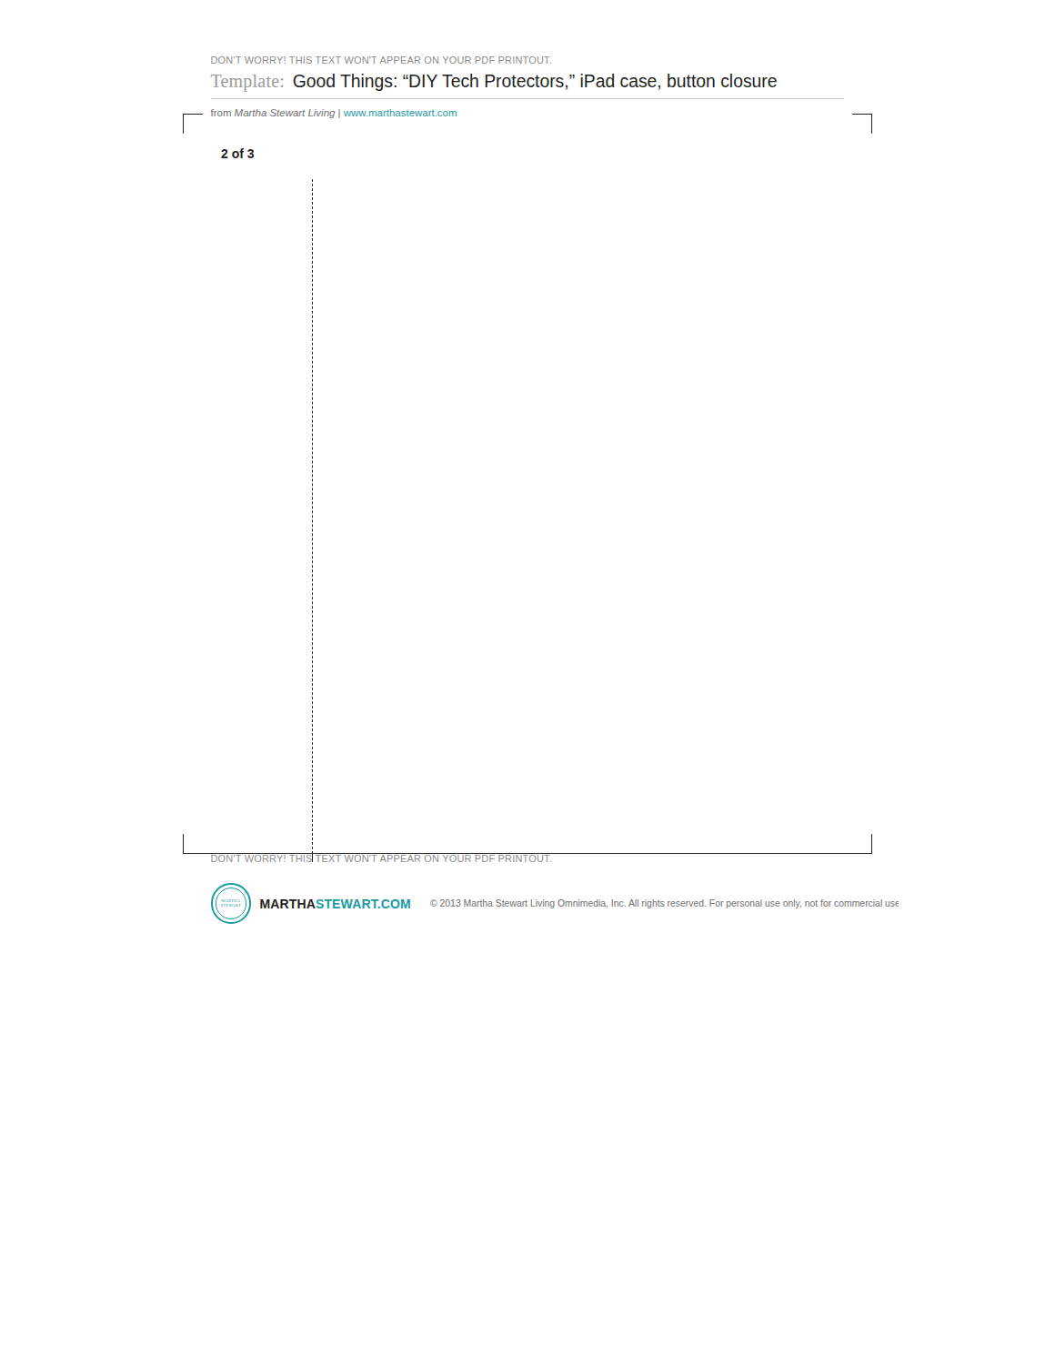Don't worry! This text won't appear on your PDF printout.
Template: Good Things: “DIY Tech Protectors,” iPad case, button closure
from Martha Stewart Living | www.marthastewart.com
2 of 3
Don't worry! This text won't appear on your PDF printout.
MARTHA
STEWART
MARTHASTEWART.COM © 2013 Martha Stewart Living Omnimedia, Inc. All rights reserved. For personal use only, not for commercial use.